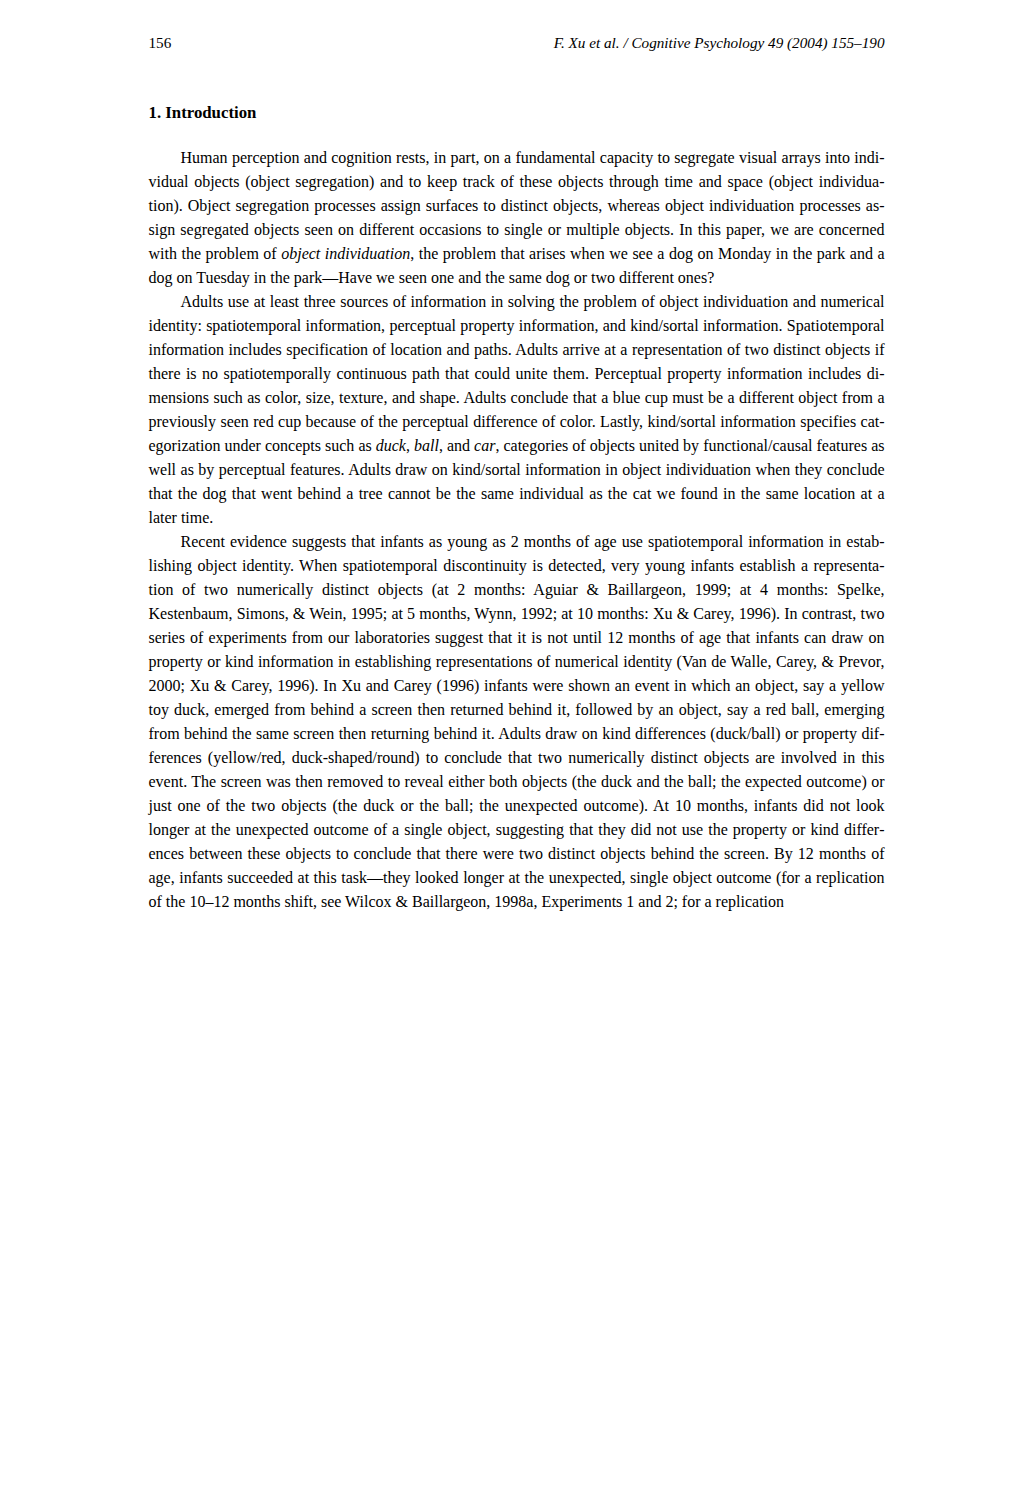156 F. Xu et al. / Cognitive Psychology 49 (2004) 155–190
1. Introduction
Human perception and cognition rests, in part, on a fundamental capacity to segregate visual arrays into individual objects (object segregation) and to keep track of these objects through time and space (object individuation). Object segregation processes assign surfaces to distinct objects, whereas object individuation processes assign segregated objects seen on different occasions to single or multiple objects. In this paper, we are concerned with the problem of object individuation, the problem that arises when we see a dog on Monday in the park and a dog on Tuesday in the park—Have we seen one and the same dog or two different ones?
Adults use at least three sources of information in solving the problem of object individuation and numerical identity: spatiotemporal information, perceptual property information, and kind/sortal information. Spatiotemporal information includes specification of location and paths. Adults arrive at a representation of two distinct objects if there is no spatiotemporally continuous path that could unite them. Perceptual property information includes dimensions such as color, size, texture, and shape. Adults conclude that a blue cup must be a different object from a previously seen red cup because of the perceptual difference of color. Lastly, kind/sortal information specifies categorization under concepts such as duck, ball, and car, categories of objects united by functional/causal features as well as by perceptual features. Adults draw on kind/sortal information in object individuation when they conclude that the dog that went behind a tree cannot be the same individual as the cat we found in the same location at a later time.
Recent evidence suggests that infants as young as 2 months of age use spatiotemporal information in establishing object identity. When spatiotemporal discontinuity is detected, very young infants establish a representation of two numerically distinct objects (at 2 months: Aguiar & Baillargeon, 1999; at 4 months: Spelke, Kestenbaum, Simons, & Wein, 1995; at 5 months, Wynn, 1992; at 10 months: Xu & Carey, 1996). In contrast, two series of experiments from our laboratories suggest that it is not until 12 months of age that infants can draw on property or kind information in establishing representations of numerical identity (Van de Walle, Carey, & Prevor, 2000; Xu & Carey, 1996). In Xu and Carey (1996) infants were shown an event in which an object, say a yellow toy duck, emerged from behind a screen then returned behind it, followed by an object, say a red ball, emerging from behind the same screen then returning behind it. Adults draw on kind differences (duck/ball) or property differences (yellow/red, duck-shaped/round) to conclude that two numerically distinct objects are involved in this event. The screen was then removed to reveal either both objects (the duck and the ball; the expected outcome) or just one of the two objects (the duck or the ball; the unexpected outcome). At 10 months, infants did not look longer at the unexpected outcome of a single object, suggesting that they did not use the property or kind differences between these objects to conclude that there were two distinct objects behind the screen. By 12 months of age, infants succeeded at this task—they looked longer at the unexpected, single object outcome (for a replication of the 10–12 months shift, see Wilcox & Baillargeon, 1998a, Experiments 1 and 2; for a replication